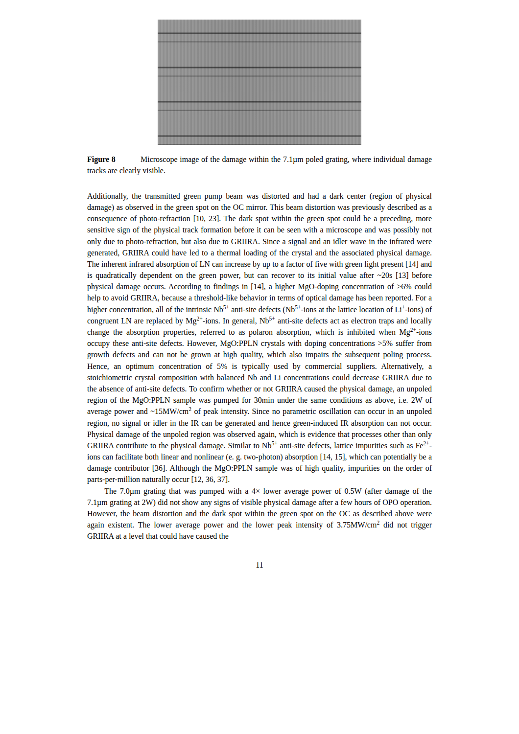Figure 8 Microscope image of the damage within the 7.1µm poled grating, where individual damage tracks are clearly visible.
Additionally, the transmitted green pump beam was distorted and had a dark center (region of physical damage) as observed in the green spot on the OC mirror. This beam distortion was previously described as a consequence of photo-refraction [10, 23]. The dark spot within the green spot could be a preceding, more sensitive sign of the physical track formation before it can be seen with a microscope and was possibly not only due to photo-refraction, but also due to GRIIRA. Since a signal and an idler wave in the infrared were generated, GRIIRA could have led to a thermal loading of the crystal and the associated physical damage. The inherent infrared absorption of LN can increase by up to a factor of five with green light present [14] and is quadratically dependent on the green power, but can recover to its initial value after ~20s [13] before physical damage occurs. According to findings in [14], a higher MgO-doping concentration of >6% could help to avoid GRIIRA, because a threshold-like behavior in terms of optical damage has been reported. For a higher concentration, all of the intrinsic Nb5+ anti-site defects (Nb5+-ions at the lattice location of Li+-ions) of congruent LN are replaced by Mg2+-ions. In general, Nb5+ anti-site defects act as electron traps and locally change the absorption properties, referred to as polaron absorption, which is inhibited when Mg2+-ions occupy these anti-site defects. However, MgO:PPLN crystals with doping concentrations >5% suffer from growth defects and can not be grown at high quality, which also impairs the subsequent poling process. Hence, an optimum concentration of 5% is typically used by commercial suppliers. Alternatively, a stoichiometric crystal composition with balanced Nb and Li concentrations could decrease GRIIRA due to the absence of anti-site defects. To confirm whether or not GRIIRA caused the physical damage, an unpoled region of the MgO:PPLN sample was pumped for 30min under the same conditions as above, i.e. 2W of average power and ~15MW/cm2 of peak intensity. Since no parametric oscillation can occur in an unpoled region, no signal or idler in the IR can be generated and hence green-induced IR absorption can not occur. Physical damage of the unpoled region was observed again, which is evidence that processes other than only GRIIRA contribute to the physical damage. Similar to Nb5+ anti-site defects, lattice impurities such as Fe2+-ions can facilitate both linear and nonlinear (e. g. two-photon) absorption [14, 15], which can potentially be a damage contributor [36]. Although the MgO:PPLN sample was of high quality, impurities on the order of parts-per-million naturally occur [12, 36, 37].
The 7.0µm grating that was pumped with a 4× lower average power of 0.5W (after damage of the 7.1µm grating at 2W) did not show any signs of visible physical damage after a few hours of OPO operation. However, the beam distortion and the dark spot within the green spot on the OC as described above were again existent. The lower average power and the lower peak intensity of 3.75MW/cm2 did not trigger GRIIRA at a level that could have caused the
11